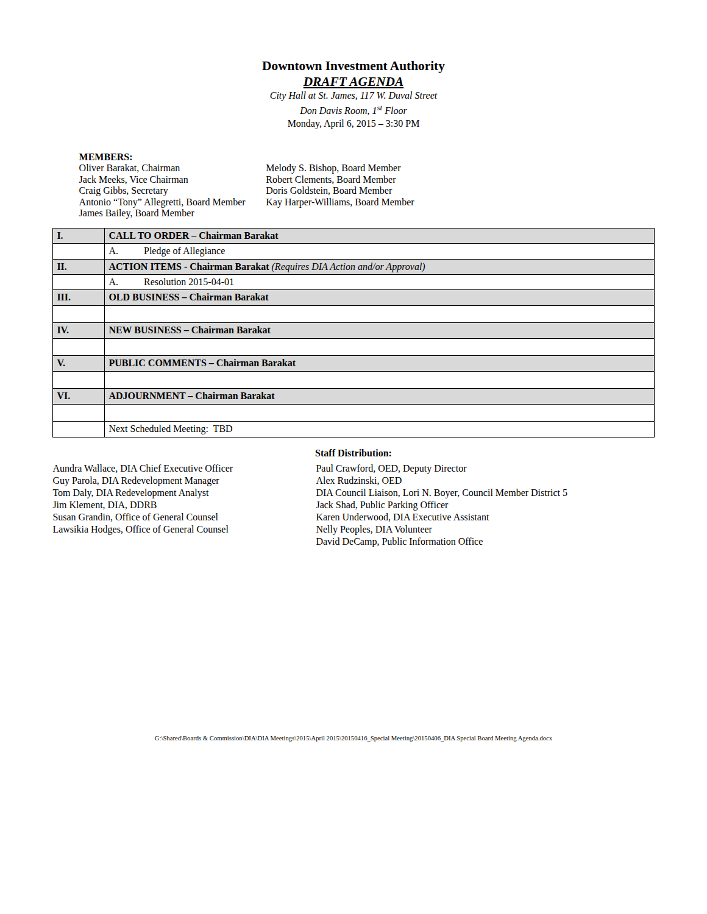Downtown Investment Authority
DRAFT AGENDA
City Hall at St. James, 117 W. Duval Street
Don Davis Room, 1st Floor
Monday, April 6, 2015 – 3:30 PM
MEMBERS:
| Oliver Barakat, Chairman | Melody S. Bishop, Board Member |
| Jack Meeks, Vice Chairman | Robert Clements, Board Member |
| Craig Gibbs, Secretary | Doris Goldstein, Board Member |
| Antonio “Tony” Allegretti, Board Member | Kay Harper-Williams, Board Member |
| James Bailey, Board Member | |
| I. | CALL TO ORDER – Chairman Barakat |
| | A. Pledge of Allegiance |
| II. | ACTION ITEMS - Chairman Barakat (Requires DIA Action and/or Approval) |
| | A. Resolution 2015-04-01 |
| III. | OLD BUSINESS – Chairman Barakat |
| IV. | NEW BUSINESS – Chairman Barakat |
| V. | PUBLIC COMMENTS – Chairman Barakat |
| VI. | ADJOURNMENT – Chairman Barakat |
| | Next Scheduled Meeting: TBD |
Staff Distribution:
| Aundra Wallace, DIA Chief Executive Officer | Paul Crawford, OED, Deputy Director |
| Guy Parola, DIA Redevelopment Manager | Alex Rudzinski, OED |
| Tom Daly, DIA Redevelopment Analyst | DIA Council Liaison, Lori N. Boyer, Council Member District 5 |
| Jim Klement, DIA, DDRB | Jack Shad, Public Parking Officer |
| Susan Grandin, Office of General Counsel | Karen Underwood, DIA Executive Assistant |
| Lawsikia Hodges, Office of General Counsel | Nelly Peoples, DIA Volunteer |
| | David DeCamp, Public Information Office |
G:\Shared\Boards & Commission\DIA\DIA Meetings\2015\April 2015\20150416_Special Meeting\20150406_DIA Special Board Meeting Agenda.docx